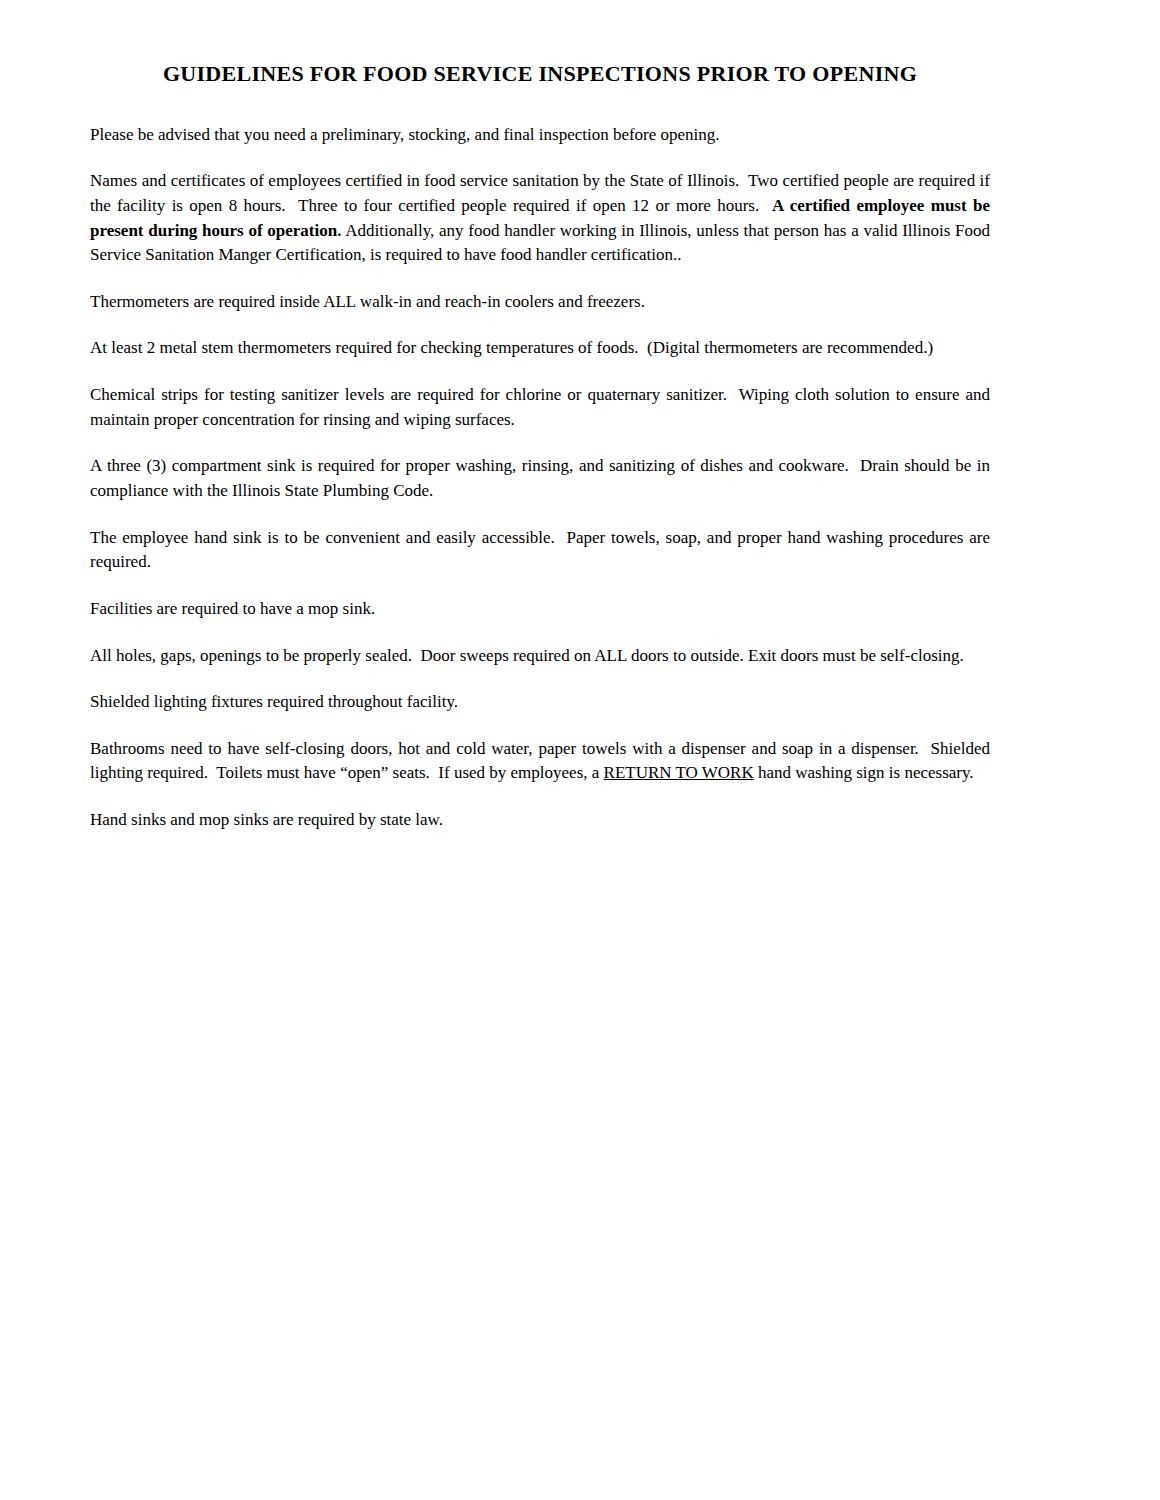GUIDELINES FOR FOOD SERVICE INSPECTIONS PRIOR TO OPENING
Please be advised that you need a preliminary, stocking, and final inspection before opening.
Names and certificates of employees certified in food service sanitation by the State of Illinois. Two certified people are required if the facility is open 8 hours. Three to four certified people required if open 12 or more hours. A certified employee must be present during hours of operation. Additionally, any food handler working in Illinois, unless that person has a valid Illinois Food Service Sanitation Manger Certification, is required to have food handler certification..
Thermometers are required inside ALL walk-in and reach-in coolers and freezers.
At least 2 metal stem thermometers required for checking temperatures of foods. (Digital thermometers are recommended.)
Chemical strips for testing sanitizer levels are required for chlorine or quaternary sanitizer. Wiping cloth solution to ensure and maintain proper concentration for rinsing and wiping surfaces.
A three (3) compartment sink is required for proper washing, rinsing, and sanitizing of dishes and cookware. Drain should be in compliance with the Illinois State Plumbing Code.
The employee hand sink is to be convenient and easily accessible. Paper towels, soap, and proper hand washing procedures are required.
Facilities are required to have a mop sink.
All holes, gaps, openings to be properly sealed. Door sweeps required on ALL doors to outside. Exit doors must be self-closing.
Shielded lighting fixtures required throughout facility.
Bathrooms need to have self-closing doors, hot and cold water, paper towels with a dispenser and soap in a dispenser. Shielded lighting required. Toilets must have “open” seats. If used by employees, a RETURN TO WORK hand washing sign is necessary.
Hand sinks and mop sinks are required by state law.